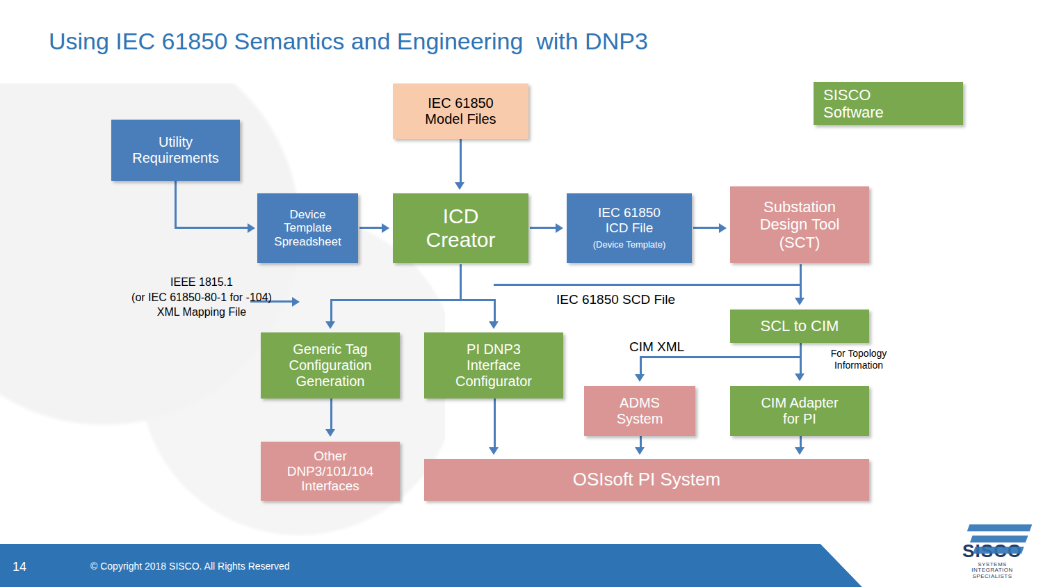Using IEC 61850 Semantics and Engineering with DNP3
SISCO
Software
IEC 61850
Model Files
Utility
Requirements
Device
Template
Spreadsheet
ICD
Creator
IEC 61850
ICD File
(Device Template)
Substation
Design Tool
(SCT)
IEEE 1815.1
(or IEC 61850-80-1 for -104)
XML Mapping File
IEC 61850 SCD File
CIM XML
For Topology
Information
Generic Tag
Configuration
Generation
PI DNP3
Interface
Configurator
SCL to CIM
ADMS
System
CIM Adapter
for PI
Other
DNP3/101/104
Interfaces
OSIsoft PI System
14
© Copyright 2018 SISCO. All Rights Reserved
SISCO
SYSTEMS
INTEGRATION
SPECIALISTS